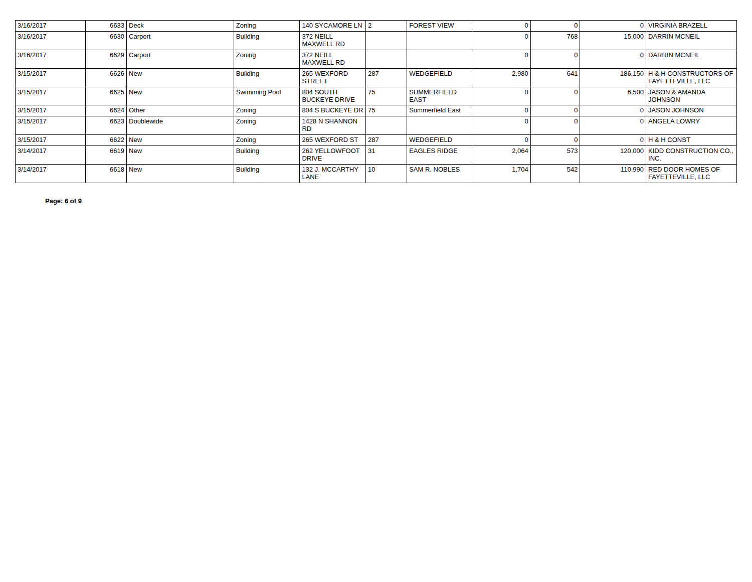| 3/16/2017 | 6633 | Deck | Zoning | 140 SYCAMORE LN | 2 | FOREST VIEW | 0 | 0 | 0 | VIRGINIA BRAZELL |
| 3/16/2017 | 6630 | Carport | Building | 372 NEILL MAXWELL RD | | | 0 | 768 | 15,000 | DARRIN MCNEIL |
| 3/16/2017 | 6629 | Carport | Zoning | 372 NEILL MAXWELL RD | | | 0 | 0 | 0 | DARRIN MCNEIL |
| 3/15/2017 | 6626 | New | Building | 265 WEXFORD STREET | 287 | WEDGEFIELD | 2,980 | 641 | 186,150 | H & H CONSTRUCTORS OF FAYETTEVILLE, LLC |
| 3/15/2017 | 6625 | New | Swimming Pool | 804 SOUTH BUCKEYE DRIVE | 75 | SUMMERFIELD EAST | 0 | 0 | 6,500 | JASON & AMANDA JOHNSON |
| 3/15/2017 | 6624 | Other | Zoning | 804 S BUCKEYE DR | 75 | Summerfield East | 0 | 0 | 0 | JASON JOHNSON |
| 3/15/2017 | 6623 | Doublewide | Zoning | 1428 N SHANNON RD | | | 0 | 0 | 0 | ANGELA LOWRY |
| 3/15/2017 | 6622 | New | Zoning | 265 WEXFORD ST | 287 | WEDGEFIELD | 0 | 0 | 0 | H & H CONST |
| 3/14/2017 | 6619 | New | Building | 262 YELLOWFOOT DRIVE | 31 | EAGLES RIDGE | 2,064 | 573 | 120,000 | KIDD CONSTRUCTION CO., INC. |
| 3/14/2017 | 6618 | New | Building | 132 J. MCCARTHY LANE | 10 | SAM R. NOBLES | 1,704 | 542 | 110,990 | RED DOOR HOMES OF FAYETTEVILLE, LLC |
Page: 6 of 9